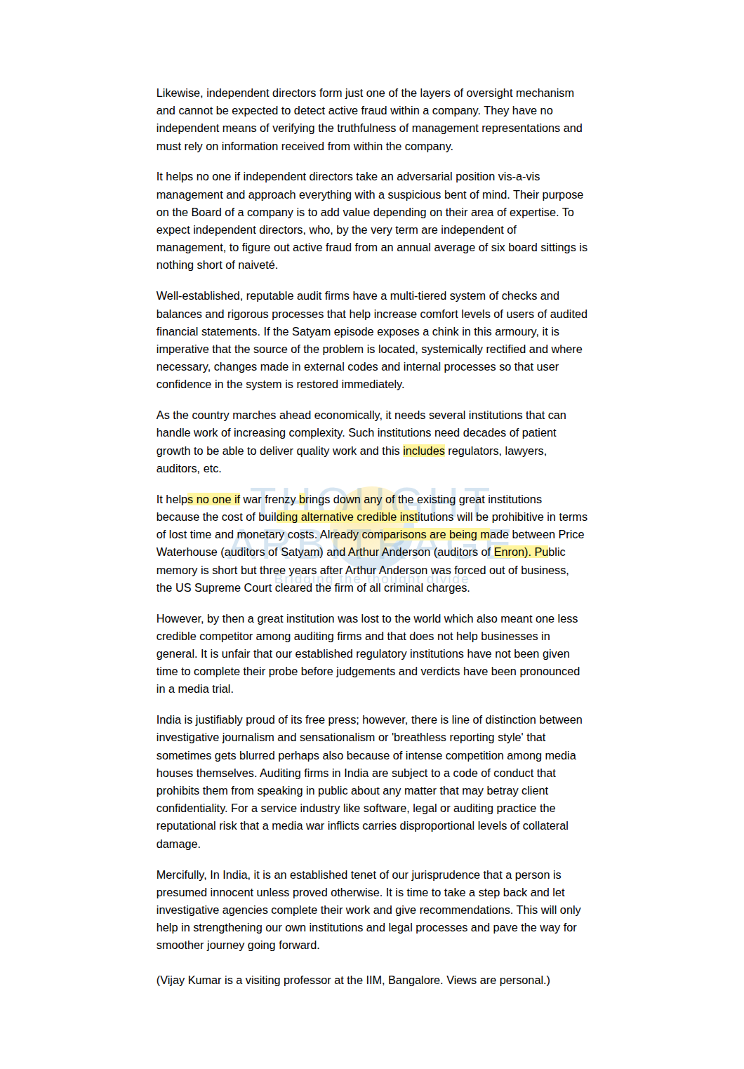THOUGHT
ARBITRAGE
Bridging the thought divide
Likewise, independent directors form just one of the layers of oversight mechanism and cannot be expected to detect active fraud within a company. They have no independent means of verifying the truthfulness of management representations and must rely on information received from within the company.
It helps no one if independent directors take an adversarial position vis-a-vis management and approach everything with a suspicious bent of mind. Their purpose on the Board of a company is to add value depending on their area of expertise. To expect independent directors, who, by the very term are independent of management, to figure out active fraud from an annual average of six board sittings is nothing short of naiveté.
Well-established, reputable audit firms have a multi-tiered system of checks and balances and rigorous processes that help increase comfort levels of users of audited financial statements. If the Satyam episode exposes a chink in this armoury, it is imperative that the source of the problem is located, systemically rectified and where necessary, changes made in external codes and internal processes so that user confidence in the system is restored immediately.
As the country marches ahead economically, it needs several institutions that can handle work of increasing complexity. Such institutions need decades of patient growth to be able to deliver quality work and this includes regulators, lawyers, auditors, etc.
It helps no one if war frenzy brings down any of the existing great institutions because the cost of building alternative credible institutions will be prohibitive in terms of lost time and monetary costs. Already comparisons are being made between Price Waterhouse (auditors of Satyam) and Arthur Anderson (auditors of Enron). Public memory is short but three years after Arthur Anderson was forced out of business, the US Supreme Court cleared the firm of all criminal charges.
However, by then a great institution was lost to the world which also meant one less credible competitor among auditing firms and that does not help businesses in general. It is unfair that our established regulatory institutions have not been given time to complete their probe before judgements and verdicts have been pronounced in a media trial.
India is justifiably proud of its free press; however, there is line of distinction between investigative journalism and sensationalism or 'breathless reporting style' that sometimes gets blurred perhaps also because of intense competition among media houses themselves. Auditing firms in India are subject to a code of conduct that prohibits them from speaking in public about any matter that may betray client confidentiality. For a service industry like software, legal or auditing practice the reputational risk that a media war inflicts carries disproportional levels of collateral damage.
Mercifully, In India, it is an established tenet of our jurisprudence that a person is presumed innocent unless proved otherwise. It is time to take a step back and let investigative agencies complete their work and give recommendations. This will only help in strengthening our own institutions and legal processes and pave the way for smoother journey going forward.
(Vijay Kumar is a visiting professor at the IIM, Bangalore. Views are personal.)